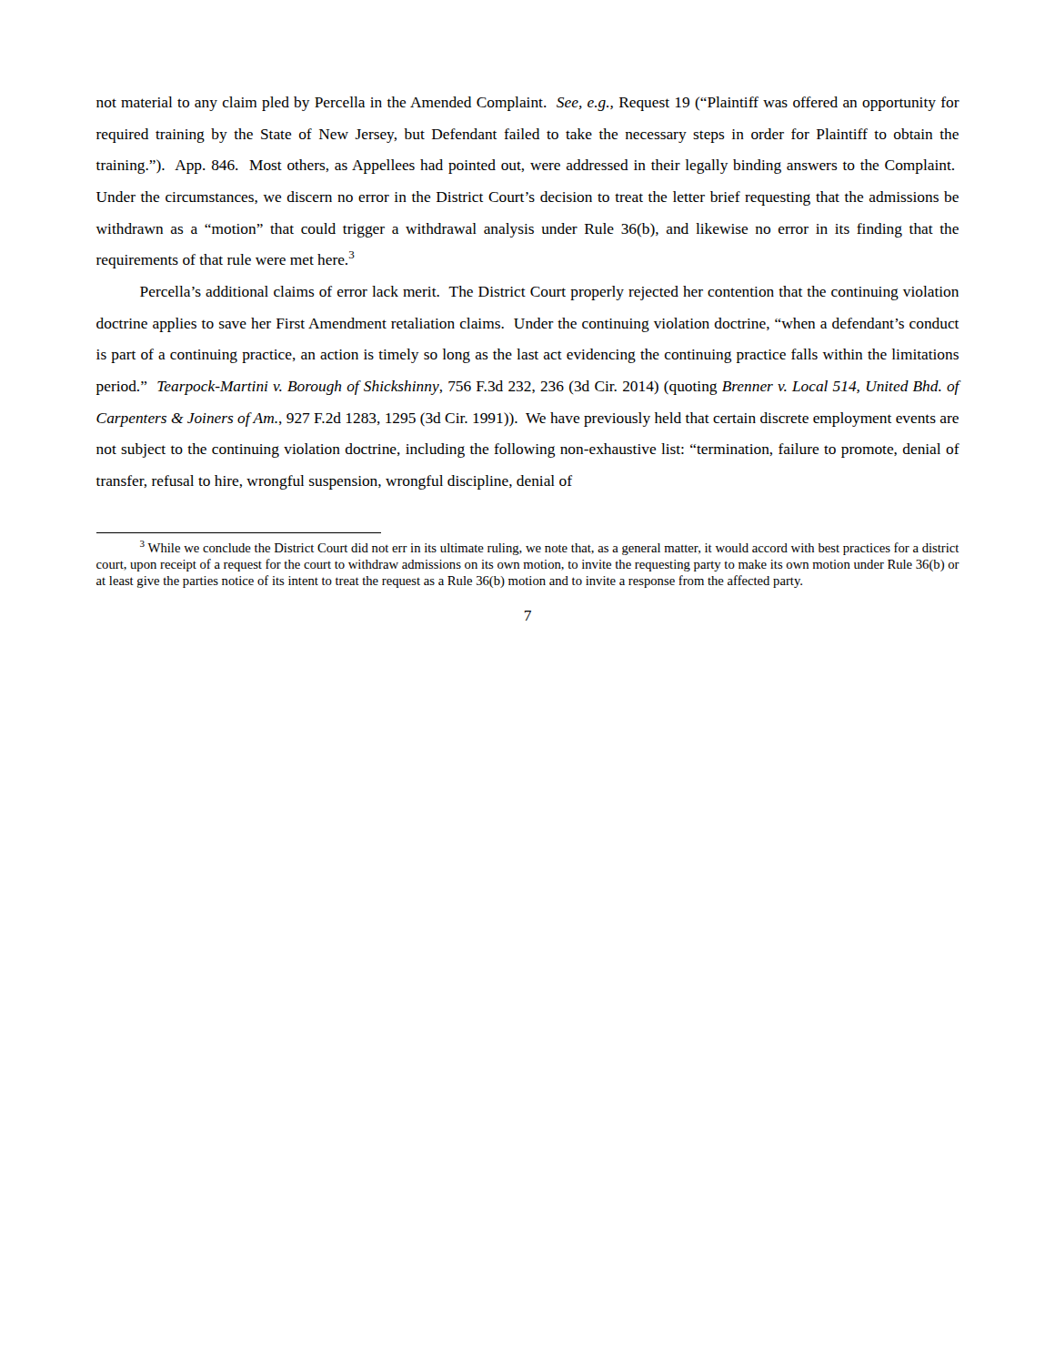not material to any claim pled by Percella in the Amended Complaint. See, e.g., Request 19 (“Plaintiff was offered an opportunity for required training by the State of New Jersey, but Defendant failed to take the necessary steps in order for Plaintiff to obtain the training.”). App. 846. Most others, as Appellees had pointed out, were addressed in their legally binding answers to the Complaint. Under the circumstances, we discern no error in the District Court’s decision to treat the letter brief requesting that the admissions be withdrawn as a “motion” that could trigger a withdrawal analysis under Rule 36(b), and likewise no error in its finding that the requirements of that rule were met here.3
Percella’s additional claims of error lack merit. The District Court properly rejected her contention that the continuing violation doctrine applies to save her First Amendment retaliation claims. Under the continuing violation doctrine, “when a defendant’s conduct is part of a continuing practice, an action is timely so long as the last act evidencing the continuing practice falls within the limitations period.” Tearpock-Martini v. Borough of Shickshinny, 756 F.3d 232, 236 (3d Cir. 2014) (quoting Brenner v. Local 514, United Bhd. of Carpenters & Joiners of Am., 927 F.2d 1283, 1295 (3d Cir. 1991)). We have previously held that certain discrete employment events are not subject to the continuing violation doctrine, including the following non-exhaustive list: “termination, failure to promote, denial of transfer, refusal to hire, wrongful suspension, wrongful discipline, denial of
3 While we conclude the District Court did not err in its ultimate ruling, we note that, as a general matter, it would accord with best practices for a district court, upon receipt of a request for the court to withdraw admissions on its own motion, to invite the requesting party to make its own motion under Rule 36(b) or at least give the parties notice of its intent to treat the request as a Rule 36(b) motion and to invite a response from the affected party.
7